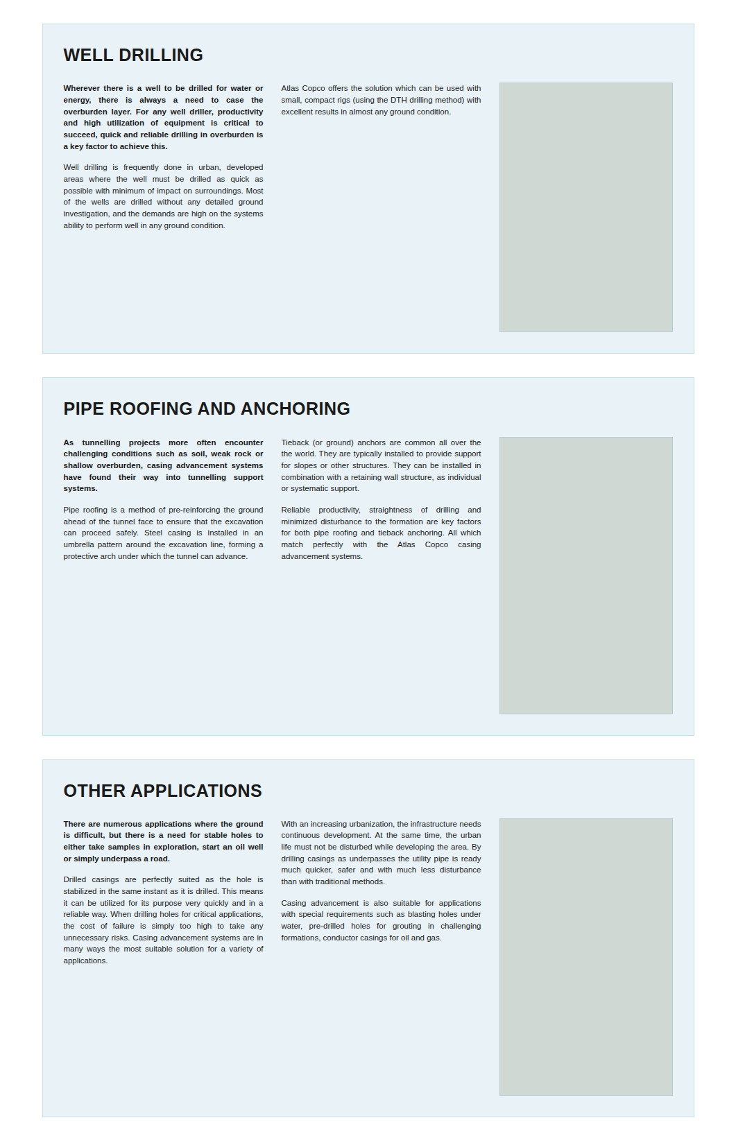WELL DRILLING
Wherever there is a well to be drilled for water or energy, there is always a need to case the overburden layer. For any well driller, productivity and high utilization of equipment is critical to succeed, quick and reliable drilling in overburden is a key factor to achieve this.
Well drilling is frequently done in urban, developed areas where the well must be drilled as quick as possible with minimum of impact on surroundings. Most of the wells are drilled without any detailed ground investigation, and the demands are high on the systems ability to perform well in any ground condition.
Atlas Copco offers the solution which can be used with small, compact rigs (using the DTH drilling method) with excellent results in almost any ground condition.
PIPE ROOFING AND ANCHORING
As tunnelling projects more often encounter challenging conditions such as soil, weak rock or shallow overburden, casing advancement systems have found their way into tunnelling support systems.
Pipe roofing is a method of pre-reinforcing the ground ahead of the tunnel face to ensure that the excavation can proceed safely. Steel casing is installed in an umbrella pattern around the excavation line, forming a protective arch under which the tunnel can advance.
Tieback (or ground) anchors are common all over the the world. They are typically installed to provide support for slopes or other structures. They can be installed in combination with a retaining wall structure, as individual or systematic support.
Reliable productivity, straightness of drilling and minimized disturbance to the formation are key factors for both pipe roofing and tieback anchoring. All which match perfectly with the Atlas Copco casing advancement systems.
OTHER APPLICATIONS
There are numerous applications where the ground is difficult, but there is a need for stable holes to either take samples in exploration, start an oil well or simply underpass a road.
Drilled casings are perfectly suited as the hole is stabilized in the same instant as it is drilled. This means it can be utilized for its purpose very quickly and in a reliable way. When drilling holes for critical applications, the cost of failure is simply too high to take any unnecessary risks. Casing advancement systems are in many ways the most suitable solution for a variety of applications.
With an increasing urbanization, the infrastructure needs continuous development. At the same time, the urban life must not be disturbed while developing the area. By drilling casings as underpasses the utility pipe is ready much quicker, safer and with much less disturbance than with traditional methods.
Casing advancement is also suitable for applications with special requirements such as blasting holes under water, pre-drilled holes for grouting in challenging formations, conductor casings for oil and gas.